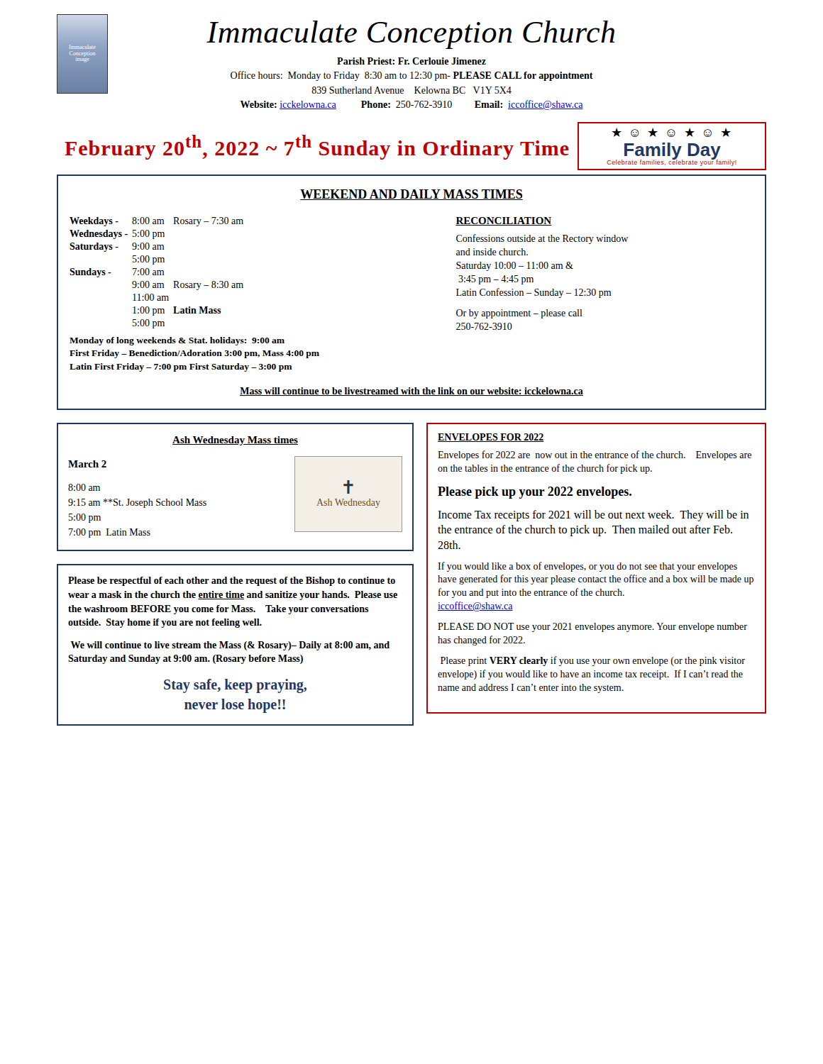Immaculate
Conception
image
Immaculate Conception Church
Parish Priest: Fr. Cerlouie Jimenez
Office hours: Monday to Friday 8:30 am to 12:30 pm- PLEASE CALL for appointment
839 Sutherland Avenue Kelowna BC V1Y 5X4
Website: icckelowna.ca Phone: 250-762-3910 Email: iccoffice@shaw.ca
February 20th, 2022 ~ 7th Sunday in Ordinary Time
★ ☺ ★ ☺ ★ ☺ ★
Family Day
Celebrate families, celebrate your family!
WEEKEND AND DAILY MASS TIMES
| Weekdays - | 8:00 am | Rosary – 7:30 am |
| Wednesdays - | 5:00 pm | |
| Saturdays - | 9:00 am | |
| | 5:00 pm | |
| Sundays - | 7:00 am | |
| | 9:00 am | Rosary – 8:30 am |
| | 11:00 am | |
| | 1:00 pm | Latin Mass |
| | 5:00 pm | |
Monday of long weekends & Stat. holidays: 9:00 am
First Friday – Benediction/Adoration 3:00 pm, Mass 4:00 pm
Latin First Friday – 7:00 pm First Saturday – 3:00 pm
RECONCILIATION
Confessions outside at the Rectory window
and inside church.
Saturday 10:00 – 11:00 am &
3:45 pm – 4:45 pm
Latin Confession – Sunday – 12:30 pm
Or by appointment – please call
250-762-3910
Mass will continue to be livestreamed with the link on our website: icckelowna.ca
Ash Wednesday Mass times
March 2
8:00 am
9:15 am **St. Joseph School Mass
5:00 pm
7:00 pm Latin Mass
✝
Ash Wednesday
Please be respectful of each other and the request of the Bishop to continue to wear a mask in the church the entire time and sanitize your hands. Please use the washroom BEFORE you come for Mass. Take your conversations outside. Stay home if you are not feeling well.
We will continue to live stream the Mass (& Rosary)– Daily at 8:00 am, and Saturday and Sunday at 9:00 am. (Rosary before Mass)
Stay safe, keep praying,
never lose hope!!
ENVELOPES FOR 2022
Envelopes for 2022 are now out in the entrance of the church. Envelopes are on the tables in the entrance of the church for pick up.
Please pick up your 2022 envelopes.
Income Tax receipts for 2021 will be out next week. They will be in the entrance of the church to pick up. Then mailed out after Feb. 28th.
If you would like a box of envelopes, or you do not see that your envelopes have generated for this year please contact the office and a box will be made up for you and put into the entrance of the church.
iccoffice@shaw.ca
PLEASE DO NOT use your 2021 envelopes anymore. Your envelope number has changed for 2022.
Please print VERY clearly if you use your own envelope (or the pink visitor envelope) if you would like to have an income tax receipt. If I can’t read the name and address I can’t enter into the system.